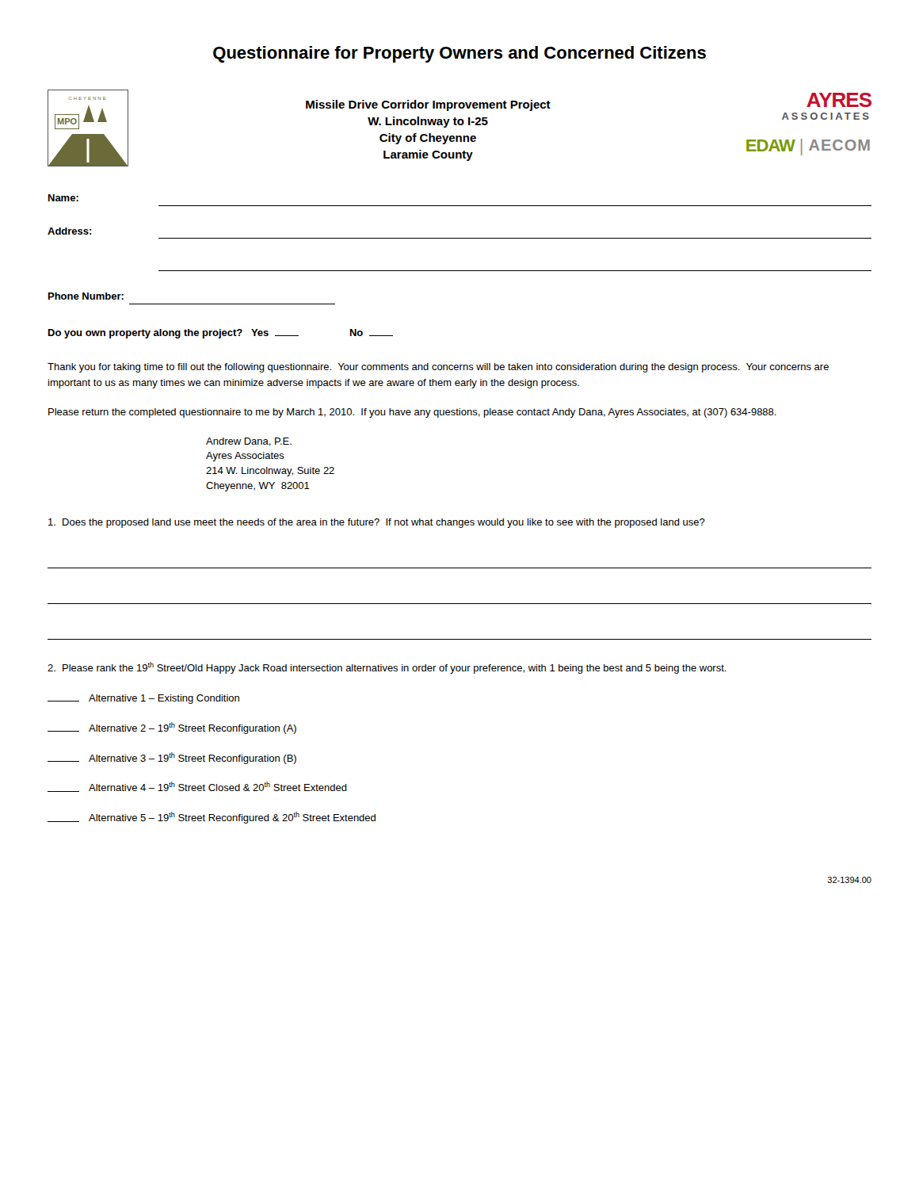Questionnaire for Property Owners and Concerned Citizens
CHEYENNE
MPO
Missile Drive Corridor Improvement Project
W. Lincolnway to I-25
City of Cheyenne
Laramie County
AYRES
ASSOCIATES
EDAW | AECOM
Name:
Address:
Phone Number:
Do you own property along the project? Yes No
Thank you for taking time to fill out the following questionnaire. Your comments and concerns will be taken into consideration during the design process. Your concerns are important to us as many times we can minimize adverse impacts if we are aware of them early in the design process.
Please return the completed questionnaire to me by March 1, 2010. If you have any questions, please contact Andy Dana, Ayres Associates, at (307) 634-9888.
Andrew Dana, P.E.
Ayres Associates
214 W. Lincolnway, Suite 22
Cheyenne, WY 82001
1. Does the proposed land use meet the needs of the area in the future? If not what changes would you like to see with the proposed land use?
2. Please rank the 19th Street/Old Happy Jack Road intersection alternatives in order of your preference, with 1 being the best and 5 being the worst.
Alternative 1 – Existing Condition
Alternative 2 – 19th Street Reconfiguration (A)
Alternative 3 – 19th Street Reconfiguration (B)
Alternative 4 – 19th Street Closed & 20th Street Extended
Alternative 5 – 19th Street Reconfigured & 20th Street Extended
32-1394.00